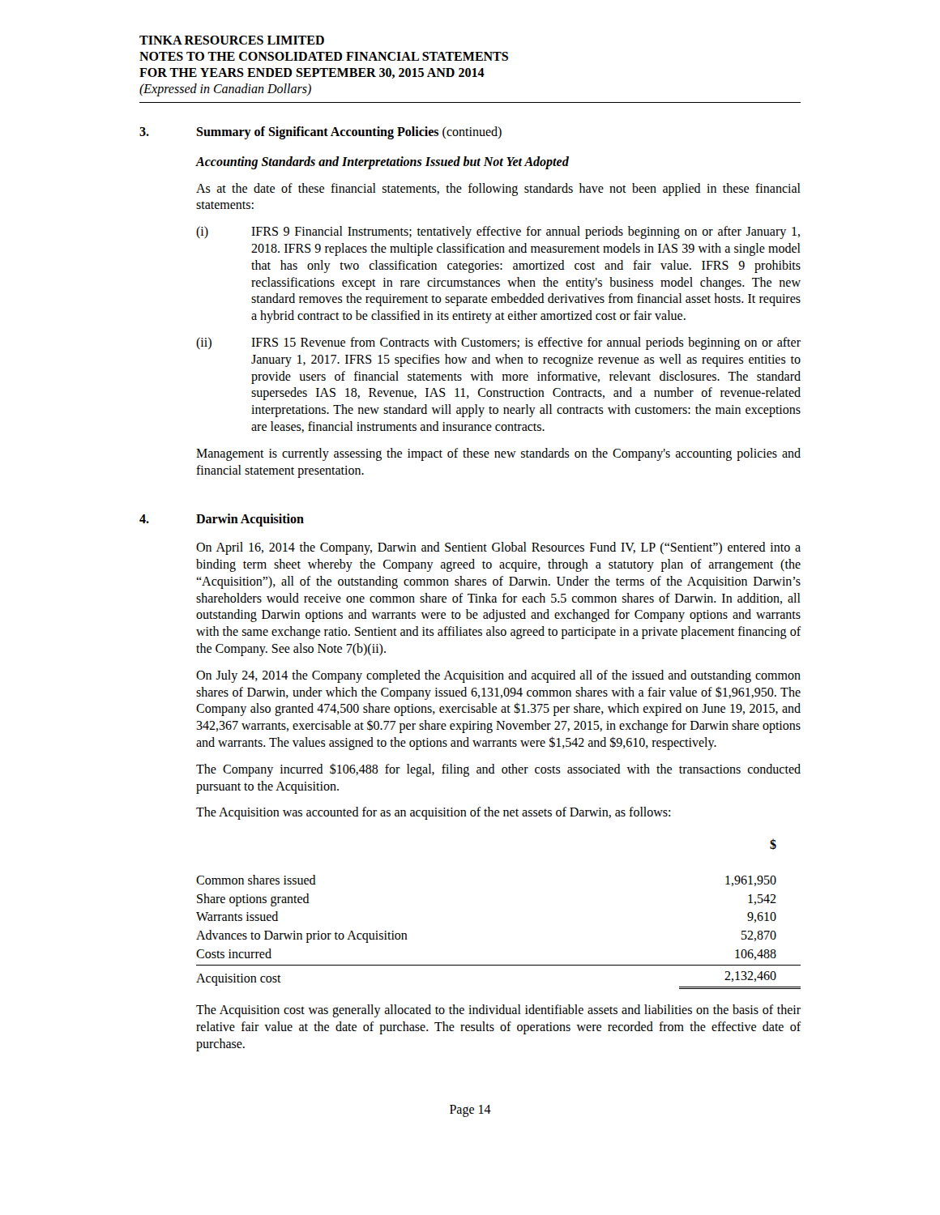TINKA RESOURCES LIMITED
NOTES TO THE CONSOLIDATED FINANCIAL STATEMENTS
FOR THE YEARS ENDED SEPTEMBER 30, 2015 AND 2014
(Expressed in Canadian Dollars)
3.
Summary of Significant Accounting Policies (continued)
Accounting Standards and Interpretations Issued but Not Yet Adopted
As at the date of these financial statements, the following standards have not been applied in these financial statements:
(i)
IFRS 9 Financial Instruments; tentatively effective for annual periods beginning on or after January 1, 2018. IFRS 9 replaces the multiple classification and measurement models in IAS 39 with a single model that has only two classification categories: amortized cost and fair value. IFRS 9 prohibits reclassifications except in rare circumstances when the entity's business model changes. The new standard removes the requirement to separate embedded derivatives from financial asset hosts. It requires a hybrid contract to be classified in its entirety at either amortized cost or fair value.
(ii)
IFRS 15 Revenue from Contracts with Customers; is effective for annual periods beginning on or after January 1, 2017. IFRS 15 specifies how and when to recognize revenue as well as requires entities to provide users of financial statements with more informative, relevant disclosures. The standard supersedes IAS 18, Revenue, IAS 11, Construction Contracts, and a number of revenue-related interpretations. The new standard will apply to nearly all contracts with customers: the main exceptions are leases, financial instruments and insurance contracts.
Management is currently assessing the impact of these new standards on the Company's accounting policies and financial statement presentation.
4.
Darwin Acquisition
On April 16, 2014 the Company, Darwin and Sentient Global Resources Fund IV, LP (“Sentient”) entered into a binding term sheet whereby the Company agreed to acquire, through a statutory plan of arrangement (the “Acquisition”), all of the outstanding common shares of Darwin. Under the terms of the Acquisition Darwin’s shareholders would receive one common share of Tinka for each 5.5 common shares of Darwin. In addition, all outstanding Darwin options and warrants were to be adjusted and exchanged for Company options and warrants with the same exchange ratio. Sentient and its affiliates also agreed to participate in a private placement financing of the Company. See also Note 7(b)(ii).
On July 24, 2014 the Company completed the Acquisition and acquired all of the issued and outstanding common shares of Darwin, under which the Company issued 6,131,094 common shares with a fair value of $1,961,950. The Company also granted 474,500 share options, exercisable at $1.375 per share, which expired on June 19, 2015, and 342,367 warrants, exercisable at $0.77 per share expiring November 27, 2015, in exchange for Darwin share options and warrants. The values assigned to the options and warrants were $1,542 and $9,610, respectively.
The Company incurred $106,488 for legal, filing and other costs associated with the transactions conducted pursuant to the Acquisition.
The Acquisition was accounted for as an acquisition of the net assets of Darwin, as follows:
| | $ |
| Common shares issued | 1,961,950 |
| Share options granted | 1,542 |
| Warrants issued | 9,610 |
| Advances to Darwin prior to Acquisition | 52,870 |
| Costs incurred | 106,488 |
| Acquisition cost | 2,132,460 |
The Acquisition cost was generally allocated to the individual identifiable assets and liabilities on the basis of their relative fair value at the date of purchase. The results of operations were recorded from the effective date of purchase.
Page 14